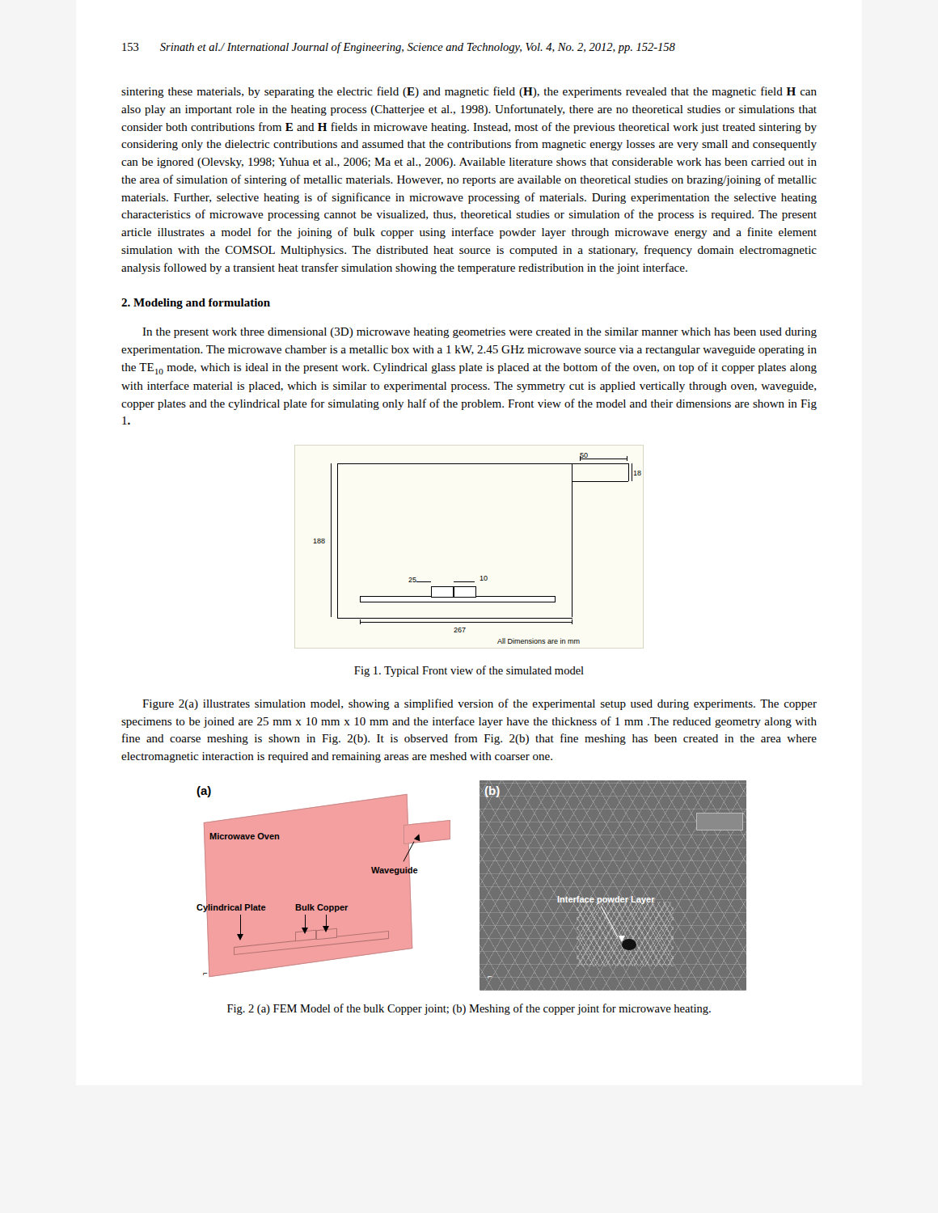153 Srinath et al./ International Journal of Engineering, Science and Technology, Vol. 4, No. 2, 2012, pp. 152-158
sintering these materials, by separating the electric field (E) and magnetic field (H), the experiments revealed that the magnetic field H can also play an important role in the heating process (Chatterjee et al., 1998). Unfortunately, there are no theoretical studies or simulations that consider both contributions from E and H fields in microwave heating. Instead, most of the previous theoretical work just treated sintering by considering only the dielectric contributions and assumed that the contributions from magnetic energy losses are very small and consequently can be ignored (Olevsky, 1998; Yuhua et al., 2006; Ma et al., 2006). Available literature shows that considerable work has been carried out in the area of simulation of sintering of metallic materials. However, no reports are available on theoretical studies on brazing/joining of metallic materials. Further, selective heating is of significance in microwave processing of materials. During experimentation the selective heating characteristics of microwave processing cannot be visualized, thus, theoretical studies or simulation of the process is required. The present article illustrates a model for the joining of bulk copper using interface powder layer through microwave energy and a finite element simulation with the COMSOL Multiphysics. The distributed heat source is computed in a stationary, frequency domain electromagnetic analysis followed by a transient heat transfer simulation showing the temperature redistribution in the joint interface.
2. Modeling and formulation
In the present work three dimensional (3D) microwave heating geometries were created in the similar manner which has been used during experimentation. The microwave chamber is a metallic box with a 1 kW, 2.45 GHz microwave source via a rectangular waveguide operating in the TE10 mode, which is ideal in the present work. Cylindrical glass plate is placed at the bottom of the oven, on top of it copper plates along with interface material is placed, which is similar to experimental process. The symmetry cut is applied vertically through oven, waveguide, copper plates and the cylindrical plate for simulating only half of the problem. Front view of the model and their dimensions are shown in Fig 1.
50
18
188
25
10
267
All Dimensions are in mm
Fig 1. Typical Front view of the simulated model
Figure 2(a) illustrates simulation model, showing a simplified version of the experimental setup used during experiments. The copper specimens to be joined are 25 mm x 10 mm x 10 mm and the interface layer have the thickness of 1 mm .The reduced geometry along with fine and coarse meshing is shown in Fig. 2(b). It is observed from Fig. 2(b) that fine meshing has been created in the area where electromagnetic interaction is required and remaining areas are meshed with coarser one.
(a)
Microwave Oven
Waveguide
Cylindrical Plate
Bulk Copper
⌐
(b)
Interface powder Layer
⌐
Fig. 2 (a) FEM Model of the bulk Copper joint; (b) Meshing of the copper joint for microwave heating.